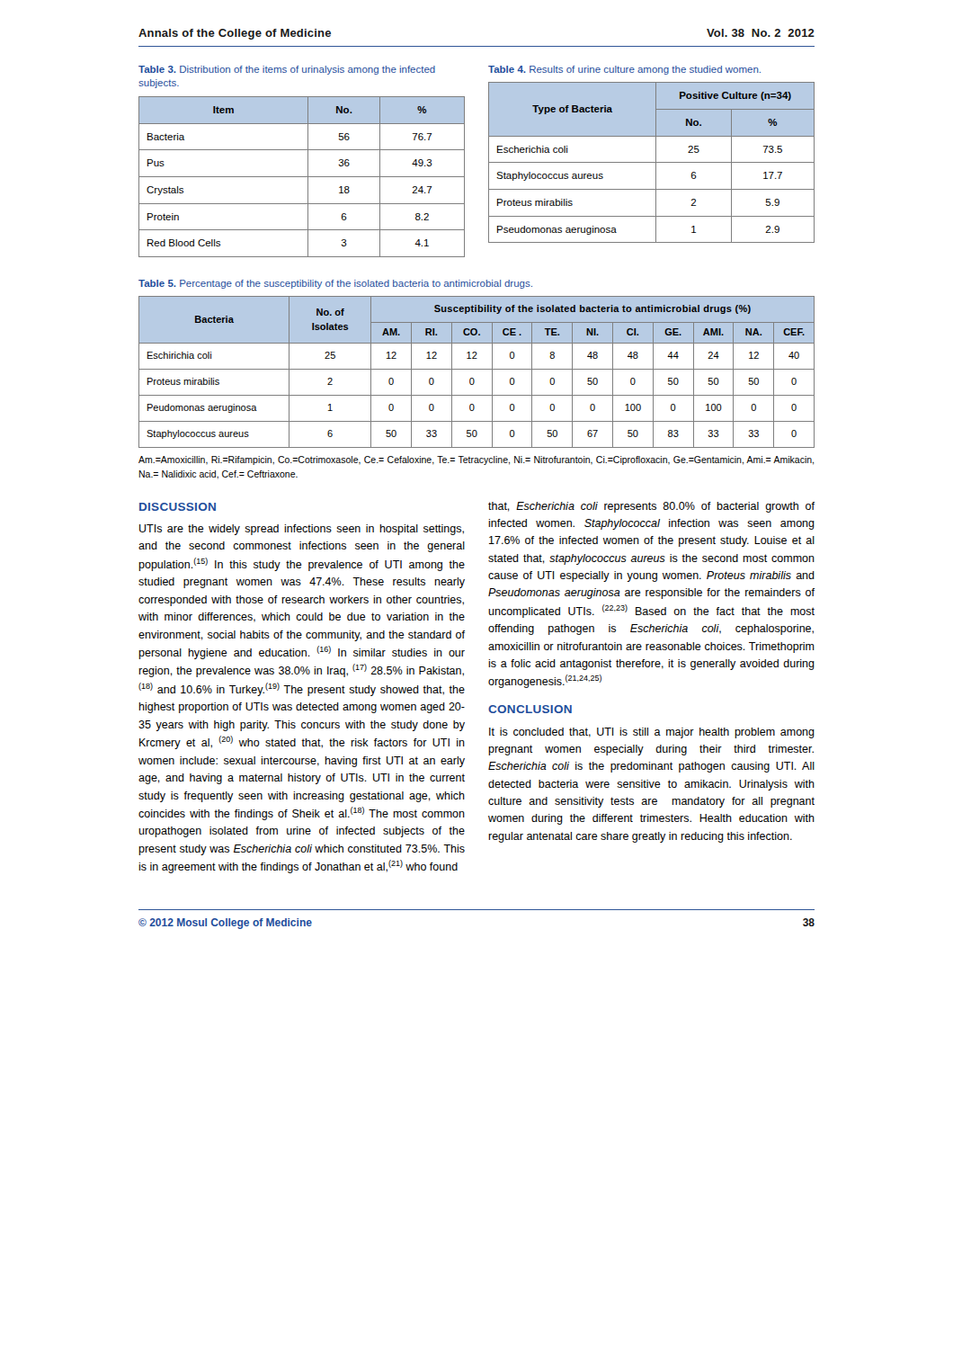Annals of the College of Medicine
Vol. 38 No. 2 2012
Table 3. Distribution of the items of urinalysis among the infected subjects.
| Item | No. | % |
| --- | --- | --- |
| Bacteria | 56 | 76.7 |
| Pus | 36 | 49.3 |
| Crystals | 18 | 24.7 |
| Protein | 6 | 8.2 |
| Red Blood Cells | 3 | 4.1 |
Table 4. Results of urine culture among the studied women.
| Type of Bacteria | Positive Culture (n=34) |
| --- | --- |
| No. | % |
| Escherichia coli | 25 | 73.5 |
| Staphylococcus aureus | 6 | 17.7 |
| Proteus mirabilis | 2 | 5.9 |
| Pseudomonas aeruginosa | 1 | 2.9 |
Table 5. Percentage of the susceptibility of the isolated bacteria to antimicrobial drugs.
| Bacteria | No. of Isolates | Susceptibility of the isolated bacteria to antimicrobial drugs (%) |
| --- | --- | --- |
| AM. | RI. | CO. | CE . | TE. | NI. | CI. | GE. | AMI. | NA. | CEF. |
| Eschirichia coli | 25 | 12 | 12 | 12 | 0 | 8 | 48 | 48 | 44 | 24 | 12 | 40 |
| Proteus mirabilis | 2 | 0 | 0 | 0 | 0 | 0 | 50 | 0 | 50 | 50 | 50 | 0 |
| Peudomonas aeruginosa | 1 | 0 | 0 | 0 | 0 | 0 | 0 | 100 | 0 | 100 | 0 | 0 |
| Staphylococcus aureus | 6 | 50 | 33 | 50 | 0 | 50 | 67 | 50 | 83 | 33 | 33 | 0 |
Am.=Amoxicillin, Ri.=Rifampicin, Co.=Cotrimoxasole, Ce.= Cefaloxine, Te.= Tetracycline, Ni.= Nitrofurantoin, Ci.=Ciprofloxacin, Ge.=Gentamicin, Ami.= Amikacin, Na.= Nalidixic acid, Cef.= Ceftriaxone.
DISCUSSION
UTIs are the widely spread infections seen in hospital settings, and the second commonest infections seen in the general population.(15) In this study the prevalence of UTI among the studied pregnant women was 47.4%. These results nearly corresponded with those of research workers in other countries, with minor differences, which could be due to variation in the environment, social habits of the community, and the standard of personal hygiene and education. (16) In similar studies in our region, the prevalence was 38.0% in Iraq, (17) 28.5% in Pakistan,(18) and 10.6% in Turkey.(19) The present study showed that, the highest proportion of UTIs was detected among women aged 20-35 years with high parity. This concurs with the study done by Krcmery et al, (20) who stated that, the risk factors for UTI in women include: sexual intercourse, having first UTI at an early age, and having a maternal history of UTIs. UTI in the current study is frequently seen with increasing gestational age, which coincides with the findings of Sheik et al.(18) The most common uropathogen isolated from urine of infected subjects of the present study was Escherichia coli which constituted 73.5%. This is in agreement with the findings of Jonathan et al,(21) who found
that, Escherichia coli represents 80.0% of bacterial growth of infected women. Staphylococcal infection was seen among 17.6% of the infected women of the present study. Louise et al stated that, staphylococcus aureus is the second most common cause of UTI especially in young women. Proteus mirabilis and Pseudomonas aeruginosa are responsible for the remainders of uncomplicated UTIs. (22,23) Based on the fact that the most offending pathogen is Escherichia coli, cephalosporine, amoxicillin or nitrofurantoin are reasonable choices. Trimethoprim is a folic acid antagonist therefore, it is generally avoided during organogenesis.(21,24,25)
CONCLUSION
It is concluded that, UTI is still a major health problem among pregnant women especially during their third trimester. Escherichia coli is the predominant pathogen causing UTI. All detected bacteria were sensitive to amikacin. Urinalysis with culture and sensitivity tests are mandatory for all pregnant women during the different trimesters. Health education with regular antenatal care share greatly in reducing this infection.
© 2012 Mosul College of Medicine
38